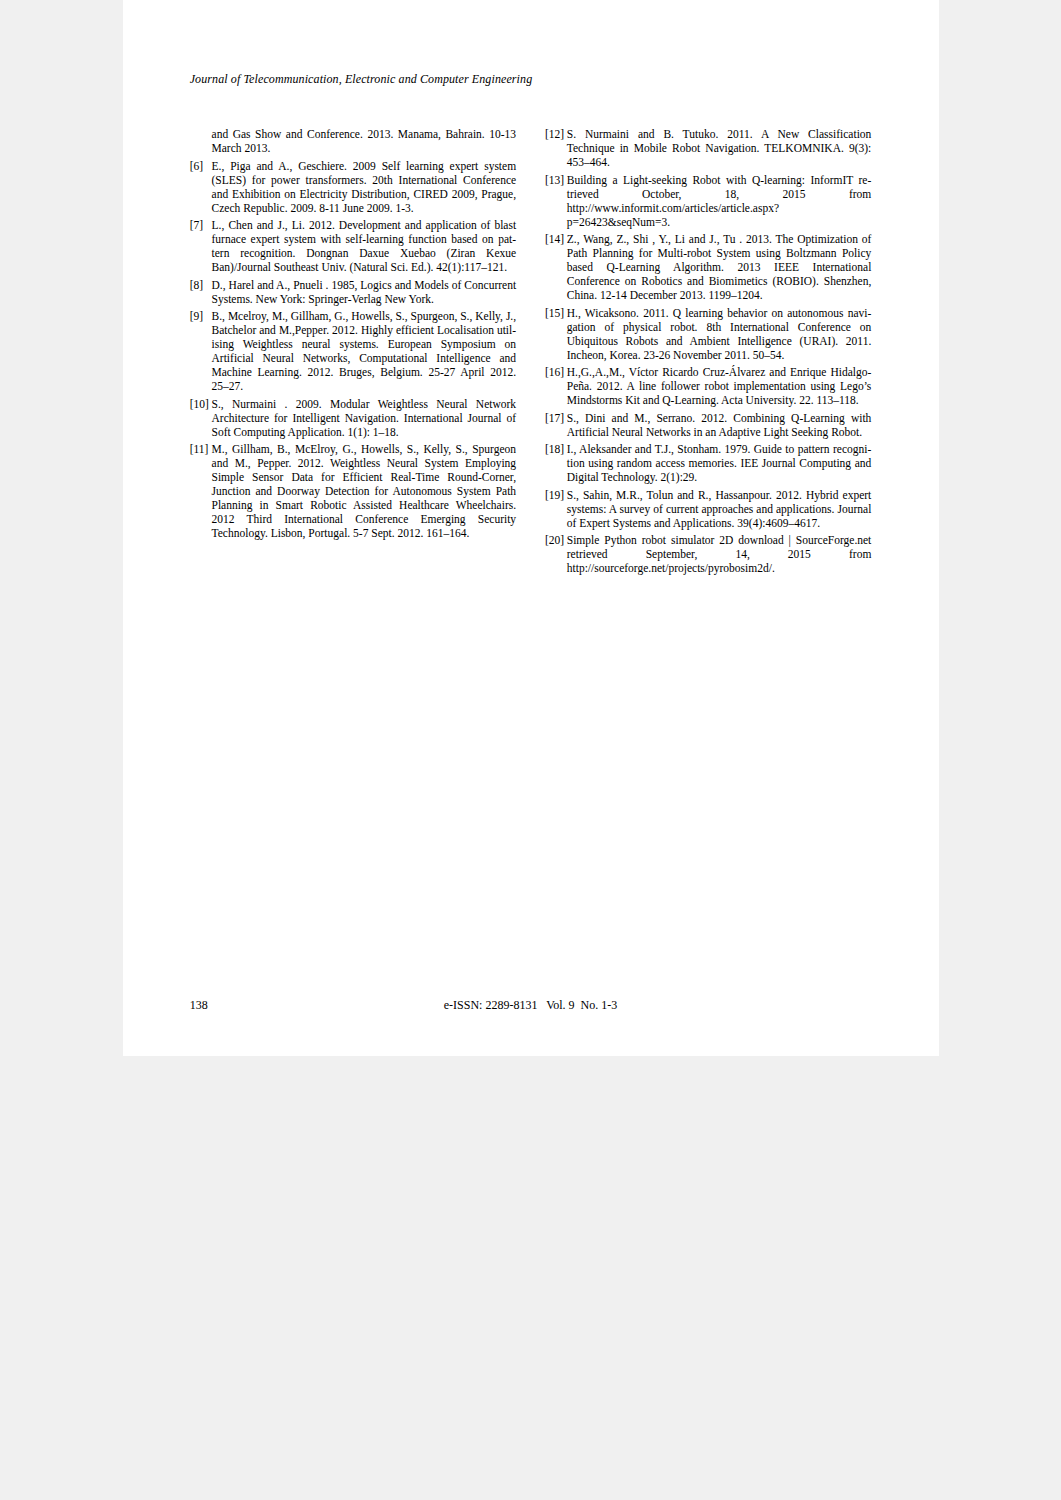Journal of Telecommunication, Electronic and Computer Engineering
and Gas Show and Conference. 2013. Manama, Bahrain. 10-13 March 2013.
[6] E., Piga and A., Geschiere. 2009 Self learning expert system (SLES) for power transformers. 20th International Conference and Exhibition on Electricity Distribution, CIRED 2009, Prague, Czech Republic. 2009. 8-11 June 2009. 1-3.
[7] L., Chen and J., Li. 2012. Development and application of blast furnace expert system with self-learning function based on pattern recognition. Dongnan Daxue Xuebao (Ziran Kexue Ban)/Journal Southeast Univ. (Natural Sci. Ed.). 42(1):117–121.
[8] D., Harel and A., Pnueli . 1985, Logics and Models of Concurrent Systems. New York: Springer-Verlag New York.
[9] B., Mcelroy, M., Gillham, G., Howells, S., Spurgeon, S., Kelly, J., Batchelor and M.,Pepper. 2012. Highly efficient Localisation utilising Weightless neural systems. European Symposium on Artificial Neural Networks, Computational Intelligence and Machine Learning. 2012. Bruges, Belgium. 25-27 April 2012. 25–27.
[10] S., Nurmaini . 2009. Modular Weightless Neural Network Architecture for Intelligent Navigation. International Journal of Soft Computing Application. 1(1): 1–18.
[11] M., Gillham, B., McElroy, G., Howells, S., Kelly, S., Spurgeon and M., Pepper. 2012. Weightless Neural System Employing Simple Sensor Data for Efficient Real-Time Round-Corner, Junction and Doorway Detection for Autonomous System Path Planning in Smart Robotic Assisted Healthcare Wheelchairs. 2012 Third International Conference Emerging Security Technology. Lisbon, Portugal. 5-7 Sept. 2012. 161–164.
[12] S. Nurmaini and B. Tutuko. 2011. A New Classification Technique in Mobile Robot Navigation. TELKOMNIKA. 9(3): 453–464.
[13] Building a Light-seeking Robot with Q-learning: InformIT retrieved October, 18, 2015 from http://www.informit.com/articles/article.aspx?p=26423&seqNum=3.
[14] Z., Wang, Z., Shi , Y., Li and J., Tu . 2013. The Optimization of Path Planning for Multi-robot System using Boltzmann Policy based Q-Learning Algorithm. 2013 IEEE International Conference on Robotics and Biomimetics (ROBIO). Shenzhen, China. 12-14 December 2013. 1199–1204.
[15] H., Wicaksono. 2011. Q learning behavior on autonomous navigation of physical robot. 8th International Conference on Ubiquitous Robots and Ambient Intelligence (URAI). 2011. Incheon, Korea. 23-26 November 2011. 50–54.
[16] H.,G.,A.,M., Víctor Ricardo Cruz-Álvarez and Enrique Hidalgo-Peña. 2012. A line follower robot implementation using Lego’s Mindstorms Kit and Q-Learning. Acta University. 22. 113–118.
[17] S., Dini and M., Serrano. 2012. Combining Q-Learning with Artificial Neural Networks in an Adaptive Light Seeking Robot.
[18] I., Aleksander and T.J., Stonham. 1979. Guide to pattern recognition using random access memories. IEE Journal Computing and Digital Technology. 2(1):29.
[19] S., Sahin, M.R., Tolun and R., Hassanpour. 2012. Hybrid expert systems: A survey of current approaches and applications. Journal of Expert Systems and Applications. 39(4):4609–4617.
[20] Simple Python robot simulator 2D download | SourceForge.net retrieved September, 14, 2015 from http://sourceforge.net/projects/pyrobosim2d/.
138
e-ISSN: 2289-8131 Vol. 9 No. 1-3